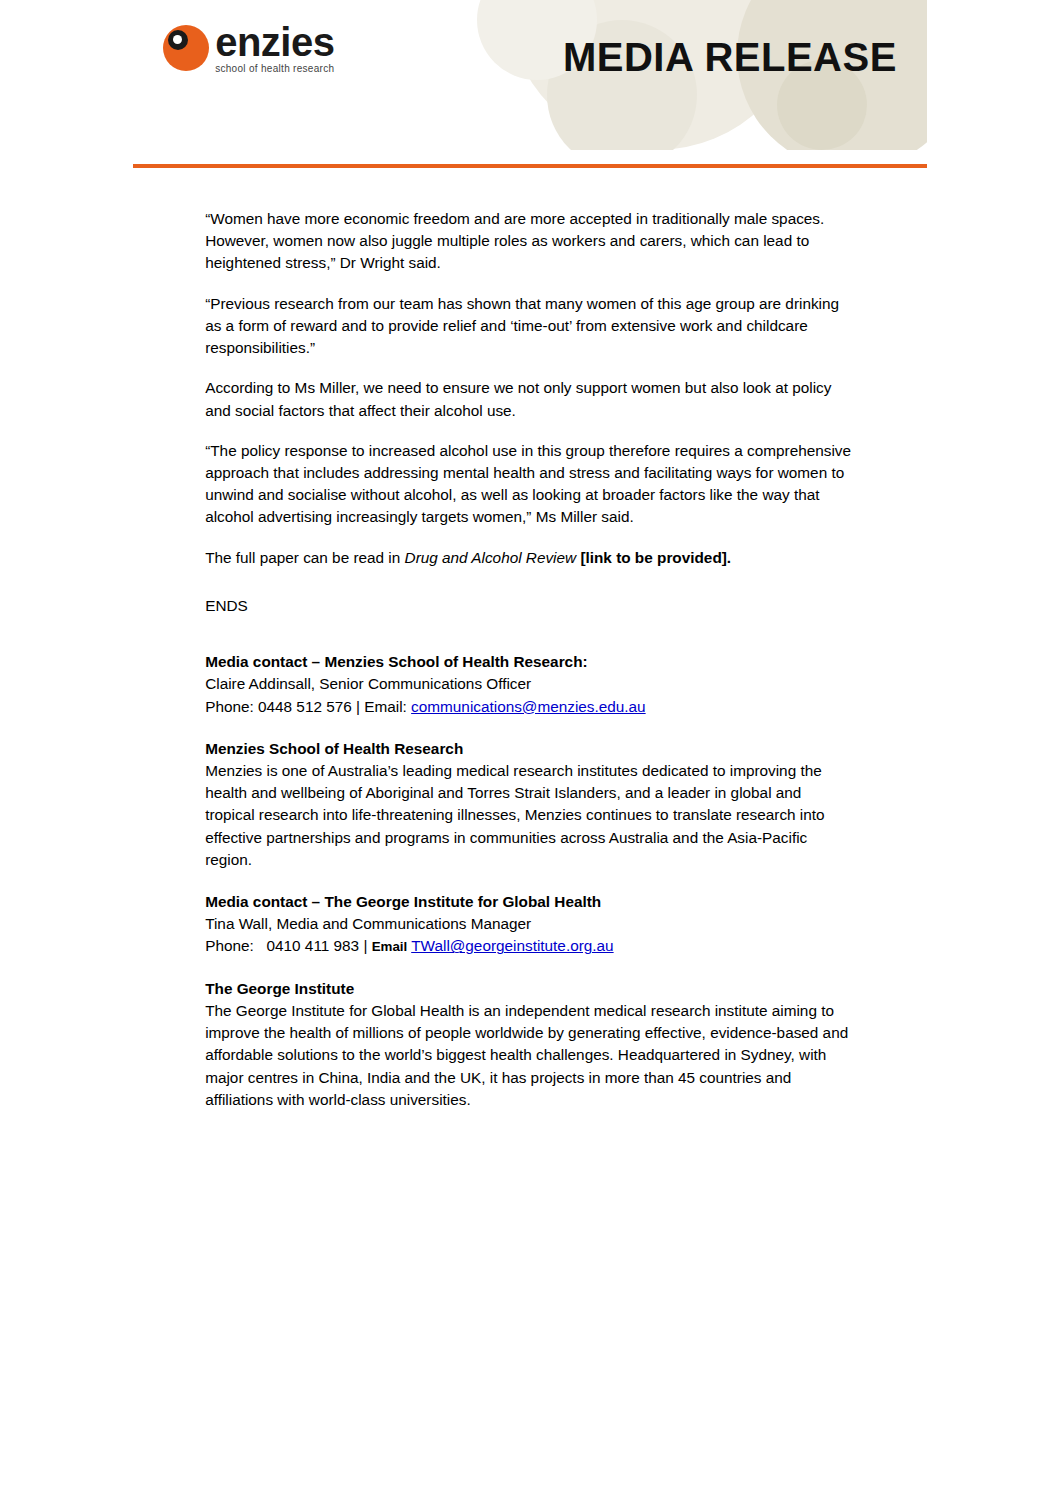enzies
school of health research
MEDIA RELEASE
“Women have more economic freedom and are more accepted in traditionally male spaces. However, women now also juggle multiple roles as workers and carers, which can lead to heightened stress,” Dr Wright said.
“Previous research from our team has shown that many women of this age group are drinking as a form of reward and to provide relief and ‘time-out’ from extensive work and childcare responsibilities.”
According to Ms Miller, we need to ensure we not only support women but also look at policy and social factors that affect their alcohol use.
“The policy response to increased alcohol use in this group therefore requires a comprehensive approach that includes addressing mental health and stress and facilitating ways for women to unwind and socialise without alcohol, as well as looking at broader factors like the way that alcohol advertising increasingly targets women,” Ms Miller said.
The full paper can be read in Drug and Alcohol Review [link to be provided].
ENDS
Media contact – Menzies School of Health Research:
Claire Addinsall, Senior Communications Officer
Phone: 0448 512 576 | Email: communications@menzies.edu.au
Menzies School of Health Research
Menzies is one of Australia’s leading medical research institutes dedicated to improving the health and wellbeing of Aboriginal and Torres Strait Islanders, and a leader in global and tropical research into life-threatening illnesses, Menzies continues to translate research into effective partnerships and programs in communities across Australia and the Asia-Pacific region.
Media contact – The George Institute for Global Health
Tina Wall, Media and Communications Manager
Phone: 0410 411 983 | Email TWall@georgeinstitute.org.au
The George Institute
The George Institute for Global Health is an independent medical research institute aiming to improve the health of millions of people worldwide by generating effective, evidence-based and affordable solutions to the world’s biggest health challenges. Headquartered in Sydney, with major centres in China, India and the UK, it has projects in more than 45 countries and affiliations with world-class universities.